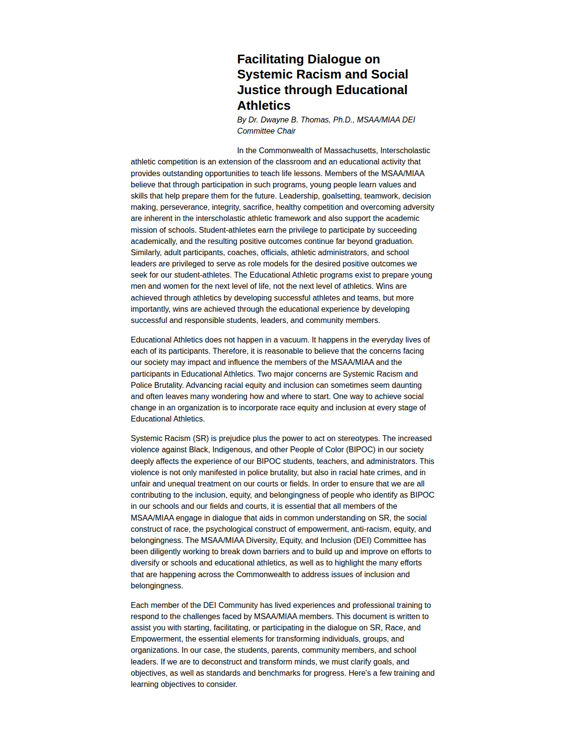Facilitating Dialogue on Systemic Racism and Social Justice through Educational Athletics
By Dr. Dwayne B. Thomas, Ph.D., MSAA/MIAA DEI Committee Chair
In the Commonwealth of Massachusetts, Interscholastic athletic competition is an extension of the classroom and an educational activity that provides outstanding opportunities to teach life lessons. Members of the MSAA/MIAA believe that through participation in such programs, young people learn values and skills that help prepare them for the future. Leadership, goalsetting, teamwork, decision making, perseverance, integrity, sacrifice, healthy competition and overcoming adversity are inherent in the interscholastic athletic framework and also support the academic mission of schools. Student-athletes earn the privilege to participate by succeeding academically, and the resulting positive outcomes continue far beyond graduation. Similarly, adult participants, coaches, officials, athletic administrators, and school leaders are privileged to serve as role models for the desired positive outcomes we seek for our student-athletes. The Educational Athletic programs exist to prepare young men and women for the next level of life, not the next level of athletics. Wins are achieved through athletics by developing successful athletes and teams, but more importantly, wins are achieved through the educational experience by developing successful and responsible students, leaders, and community members.
Educational Athletics does not happen in a vacuum. It happens in the everyday lives of each of its participants. Therefore, it is reasonable to believe that the concerns facing our society may impact and influence the members of the MSAA/MIAA and the participants in Educational Athletics. Two major concerns are Systemic Racism and Police Brutality. Advancing racial equity and inclusion can sometimes seem daunting and often leaves many wondering how and where to start. One way to achieve social change in an organization is to incorporate race equity and inclusion at every stage of Educational Athletics.
Systemic Racism (SR) is prejudice plus the power to act on stereotypes. The increased violence against Black, Indigenous, and other People of Color (BIPOC) in our society deeply affects the experience of our BIPOC students, teachers, and administrators. This violence is not only manifested in police brutality, but also in racial hate crimes, and in unfair and unequal treatment on our courts or fields. In order to ensure that we are all contributing to the inclusion, equity, and belongingness of people who identify as BIPOC in our schools and our fields and courts, it is essential that all members of the MSAA/MIAA engage in dialogue that aids in common understanding on SR, the social construct of race, the psychological construct of empowerment, anti-racism, equity, and belongingness. The MSAA/MIAA Diversity, Equity, and Inclusion (DEI) Committee has been diligently working to break down barriers and to build up and improve on efforts to diversify or schools and educational athletics, as well as to highlight the many efforts that are happening across the Commonwealth to address issues of inclusion and belongingness.
Each member of the DEI Community has lived experiences and professional training to respond to the challenges faced by MSAA/MIAA members. This document is written to assist you with starting, facilitating, or participating in the dialogue on SR, Race, and Empowerment, the essential elements for transforming individuals, groups, and organizations. In our case, the students, parents, community members, and school leaders. If we are to deconstruct and transform minds, we must clarify goals, and objectives, as well as standards and benchmarks for progress. Here's a few training and learning objectives to consider.